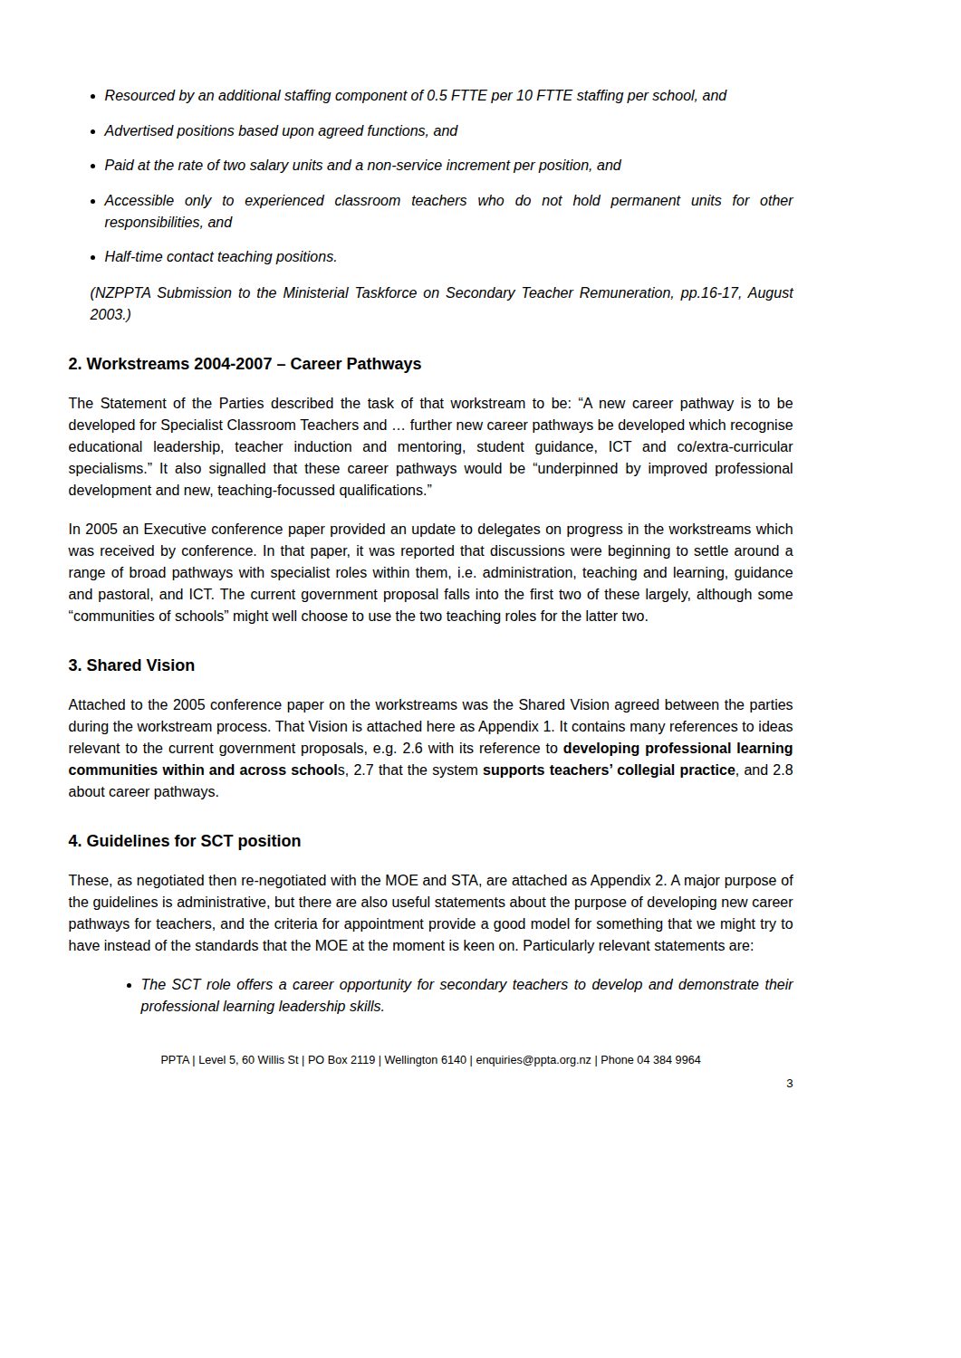Resourced by an additional staffing component of 0.5 FTTE per 10 FTTE staffing per school, and
Advertised positions based upon agreed functions, and
Paid at the rate of two salary units and a non-service increment per position, and
Accessible only to experienced classroom teachers who do not hold permanent units for other responsibilities, and
Half-time contact teaching positions.
(NZPPTA Submission to the Ministerial Taskforce on Secondary Teacher Remuneration, pp.16-17, August 2003.)
2. Workstreams 2004-2007 – Career Pathways
The Statement of the Parties described the task of that workstream to be: “A new career pathway is to be developed for Specialist Classroom Teachers and … further new career pathways be developed which recognise educational leadership, teacher induction and mentoring, student guidance, ICT and co/extra-curricular specialisms.” It also signalled that these career pathways would be “underpinned by improved professional development and new, teaching-focussed qualifications.”
In 2005 an Executive conference paper provided an update to delegates on progress in the workstreams which was received by conference. In that paper, it was reported that discussions were beginning to settle around a range of broad pathways with specialist roles within them, i.e. administration, teaching and learning, guidance and pastoral, and ICT. The current government proposal falls into the first two of these largely, although some “communities of schools” might well choose to use the two teaching roles for the latter two.
3. Shared Vision
Attached to the 2005 conference paper on the workstreams was the Shared Vision agreed between the parties during the workstream process. That Vision is attached here as Appendix 1. It contains many references to ideas relevant to the current government proposals, e.g. 2.6 with its reference to developing professional learning communities within and across schools, 2.7 that the system supports teachers’ collegial practice, and 2.8 about career pathways.
4. Guidelines for SCT position
These, as negotiated then re-negotiated with the MOE and STA, are attached as Appendix 2. A major purpose of the guidelines is administrative, but there are also useful statements about the purpose of developing new career pathways for teachers, and the criteria for appointment provide a good model for something that we might try to have instead of the standards that the MOE at the moment is keen on. Particularly relevant statements are:
The SCT role offers a career opportunity for secondary teachers to develop and demonstrate their professional learning leadership skills.
PPTA | Level 5, 60 Willis St | PO Box 2119 | Wellington 6140 | enquiries@ppta.org.nz | Phone 04 384 9964
3